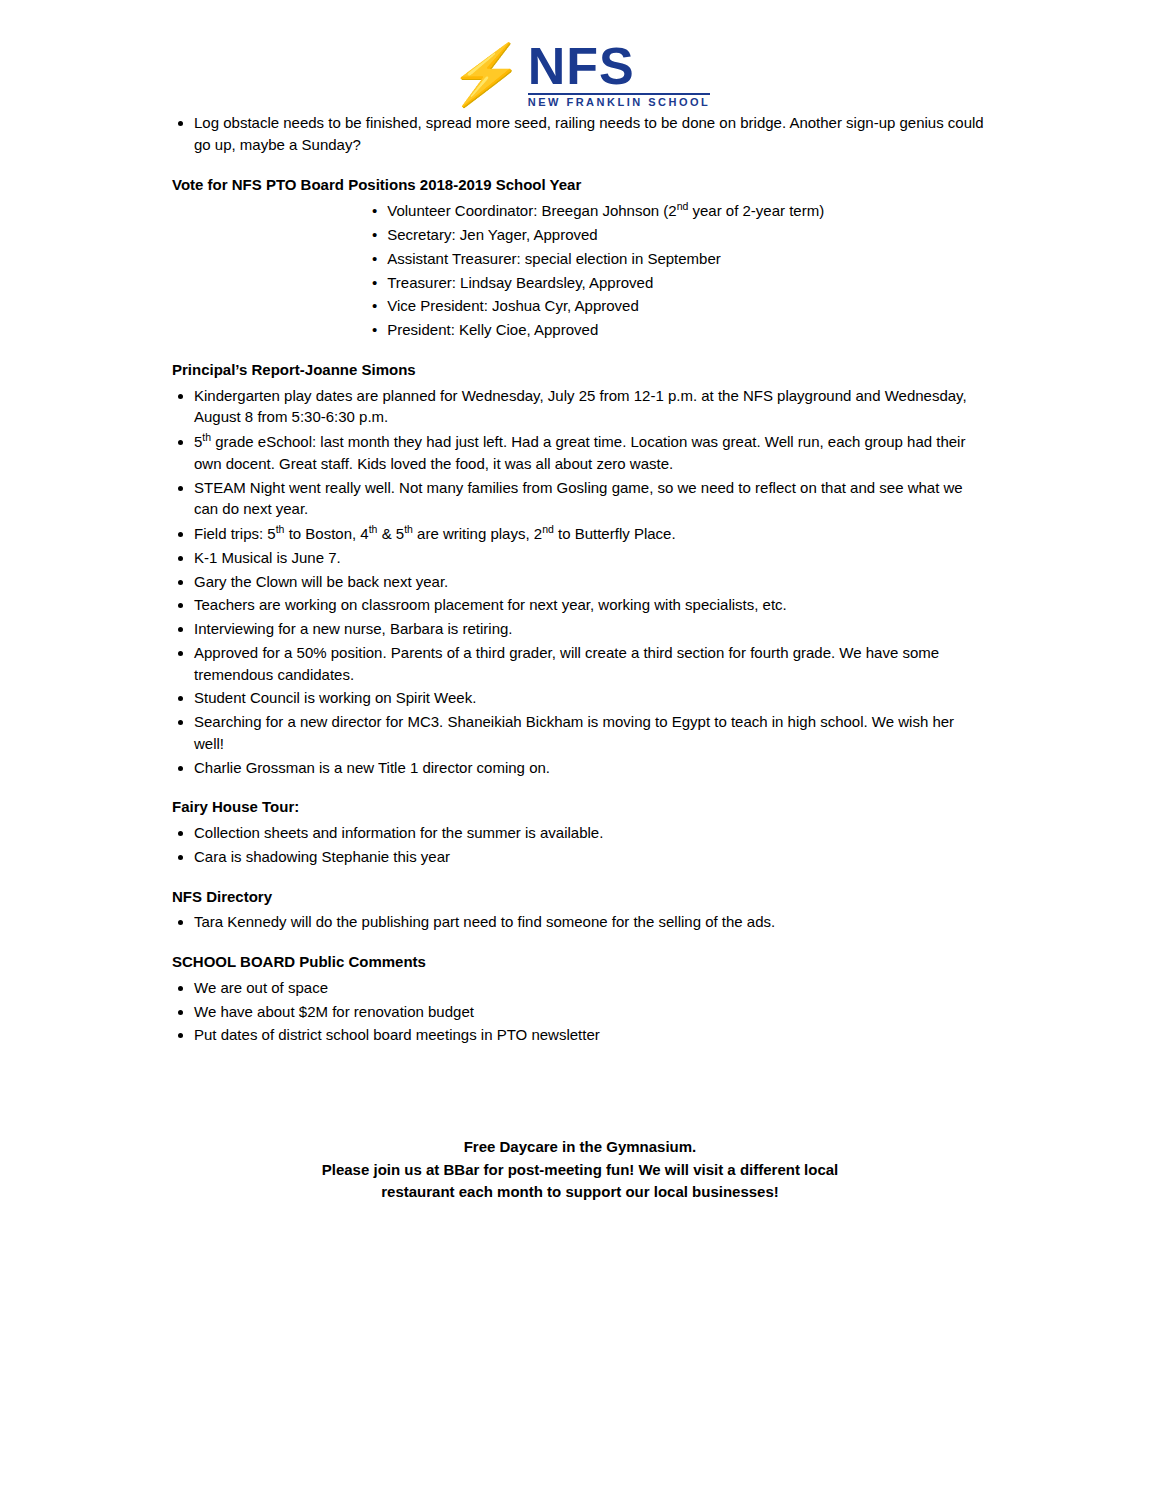⚡
NFS
NEW FRANKLIN SCHOOL
Log obstacle needs to be finished, spread more seed, railing needs to be done on bridge. Another sign-up genius could go up, maybe a Sunday?
Vote for NFS PTO Board Positions 2018-2019 School Year
Volunteer Coordinator: Breegan Johnson (2nd year of 2-year term)
Secretary: Jen Yager, Approved
Assistant Treasurer: special election in September
Treasurer: Lindsay Beardsley, Approved
Vice President: Joshua Cyr, Approved
President: Kelly Cioe, Approved
Principal’s Report-Joanne Simons
Kindergarten play dates are planned for Wednesday, July 25 from 12-1 p.m. at the NFS playground and Wednesday, August 8 from 5:30-6:30 p.m.
5th grade eSchool: last month they had just left. Had a great time. Location was great. Well run, each group had their own docent. Great staff. Kids loved the food, it was all about zero waste.
STEAM Night went really well. Not many families from Gosling game, so we need to reflect on that and see what we can do next year.
Field trips: 5th to Boston, 4th & 5th are writing plays, 2nd to Butterfly Place.
K-1 Musical is June 7.
Gary the Clown will be back next year.
Teachers are working on classroom placement for next year, working with specialists, etc.
Interviewing for a new nurse, Barbara is retiring.
Approved for a 50% position. Parents of a third grader, will create a third section for fourth grade. We have some tremendous candidates.
Student Council is working on Spirit Week.
Searching for a new director for MC3. Shaneikiah Bickham is moving to Egypt to teach in high school. We wish her well!
Charlie Grossman is a new Title 1 director coming on.
Fairy House Tour:
Collection sheets and information for the summer is available.
Cara is shadowing Stephanie this year
NFS Directory
Tara Kennedy will do the publishing part need to find someone for the selling of the ads.
SCHOOL BOARD Public Comments
We are out of space
We have about $2M for renovation budget
Put dates of district school board meetings in PTO newsletter
Free Daycare in the Gymnasium.
Please join us at BBar for post-meeting fun! We will visit a different local
restaurant each month to support our local businesses!